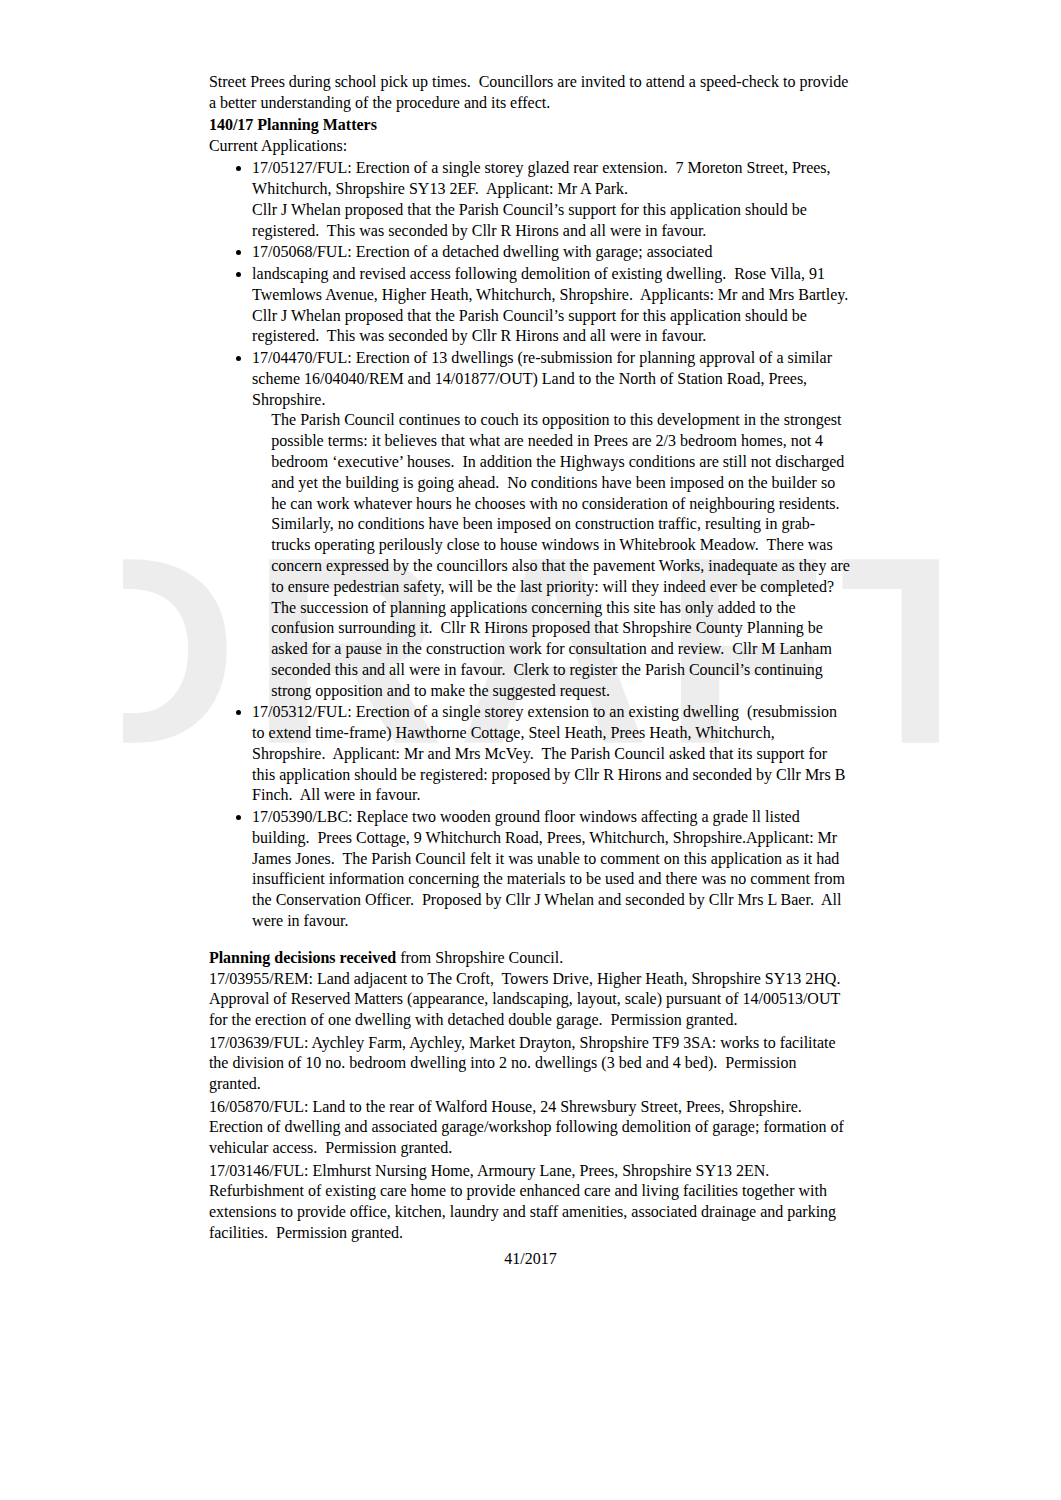DRAFT
Street Prees during school pick up times. Councillors are invited to attend a speed-check to provide a better understanding of the procedure and its effect.
140/17 Planning Matters
Current Applications:
17/05127/FUL: Erection of a single storey glazed rear extension. 7 Moreton Street, Prees, Whitchurch, Shropshire SY13 2EF. Applicant: Mr A Park.
Cllr J Whelan proposed that the Parish Council’s support for this application should be registered. This was seconded by Cllr R Hirons and all were in favour.
17/05068/FUL: Erection of a detached dwelling with garage; associated
landscaping and revised access following demolition of existing dwelling. Rose Villa, 91 Twemlows Avenue, Higher Heath, Whitchurch, Shropshire. Applicants: Mr and Mrs Bartley.
Cllr J Whelan proposed that the Parish Council’s support for this application should be registered. This was seconded by Cllr R Hirons and all were in favour.
17/04470/FUL: Erection of 13 dwellings (re-submission for planning approval of a similar scheme 16/04040/REM and 14/01877/OUT) Land to the North of Station Road, Prees, Shropshire.
The Parish Council continues to couch its opposition to this development in the strongest possible terms: it believes that what are needed in Prees are 2/3 bedroom homes, not 4 bedroom ‘executive’ houses. In addition the Highways conditions are still not discharged and yet the building is going ahead. No conditions have been imposed on the builder so he can work whatever hours he chooses with no consideration of neighbouring residents. Similarly, no conditions have been imposed on construction traffic, resulting in grab-trucks operating perilously close to house windows in Whitebrook Meadow. There was concern expressed by the councillors also that the pavement Works, inadequate as they are to ensure pedestrian safety, will be the last priority: will they indeed ever be completed? The succession of planning applications concerning this site has only added to the confusion surrounding it. Cllr R Hirons proposed that Shropshire County Planning be asked for a pause in the construction work for consultation and review. Cllr M Lanham seconded this and all were in favour. Clerk to register the Parish Council’s continuing strong opposition and to make the suggested request.
17/05312/FUL: Erection of a single storey extension to an existing dwelling (resubmission to extend time-frame) Hawthorne Cottage, Steel Heath, Prees Heath, Whitchurch, Shropshire. Applicant: Mr and Mrs McVey. The Parish Council asked that its support for this application should be registered: proposed by Cllr R Hirons and seconded by Cllr Mrs B Finch. All were in favour.
17/05390/LBC: Replace two wooden ground floor windows affecting a grade ll listed building. Prees Cottage, 9 Whitchurch Road, Prees, Whitchurch, Shropshire.Applicant: Mr James Jones. The Parish Council felt it was unable to comment on this application as it had insufficient information concerning the materials to be used and there was no comment from the Conservation Officer. Proposed by Cllr J Whelan and seconded by Cllr Mrs L Baer. All were in favour.
Planning decisions received from Shropshire Council.
17/03955/REM: Land adjacent to The Croft, Towers Drive, Higher Heath, Shropshire SY13 2HQ. Approval of Reserved Matters (appearance, landscaping, layout, scale) pursuant of 14/00513/OUT for the erection of one dwelling with detached double garage. Permission granted.
17/03639/FUL: Aychley Farm, Aychley, Market Drayton, Shropshire TF9 3SA: works to facilitate the division of 10 no. bedroom dwelling into 2 no. dwellings (3 bed and 4 bed). Permission granted.
16/05870/FUL: Land to the rear of Walford House, 24 Shrewsbury Street, Prees, Shropshire. Erection of dwelling and associated garage/workshop following demolition of garage; formation of vehicular access. Permission granted.
17/03146/FUL: Elmhurst Nursing Home, Armoury Lane, Prees, Shropshire SY13 2EN. Refurbishment of existing care home to provide enhanced care and living facilities together with extensions to provide office, kitchen, laundry and staff amenities, associated drainage and parking facilities. Permission granted.
41/2017